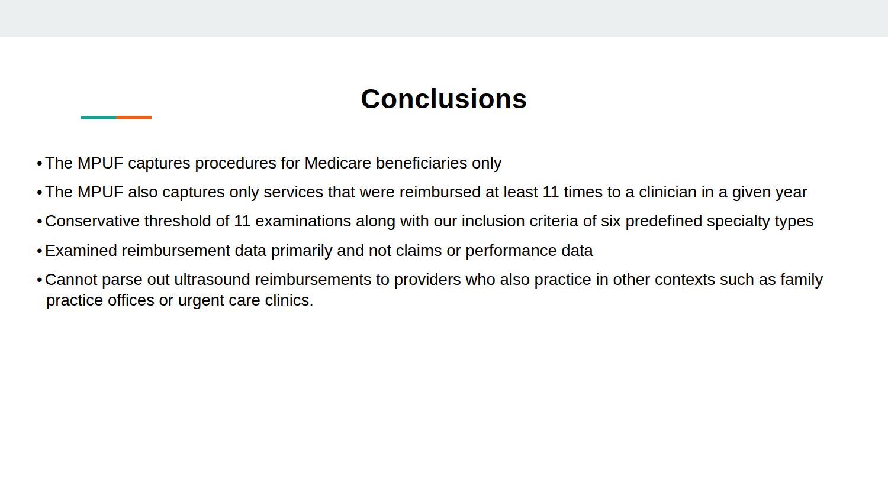Conclusions
The MPUF captures procedures for Medicare beneficiaries only
The MPUF also captures only services that were reimbursed at least 11 times to a clinician in a given year
Conservative threshold of 11 examinations along with our inclusion criteria of six predefined specialty types
Examined reimbursement data primarily and not claims or performance data
Cannot parse out ultrasound reimbursements to providers who also practice in other contexts such as family practice offices or urgent care clinics.